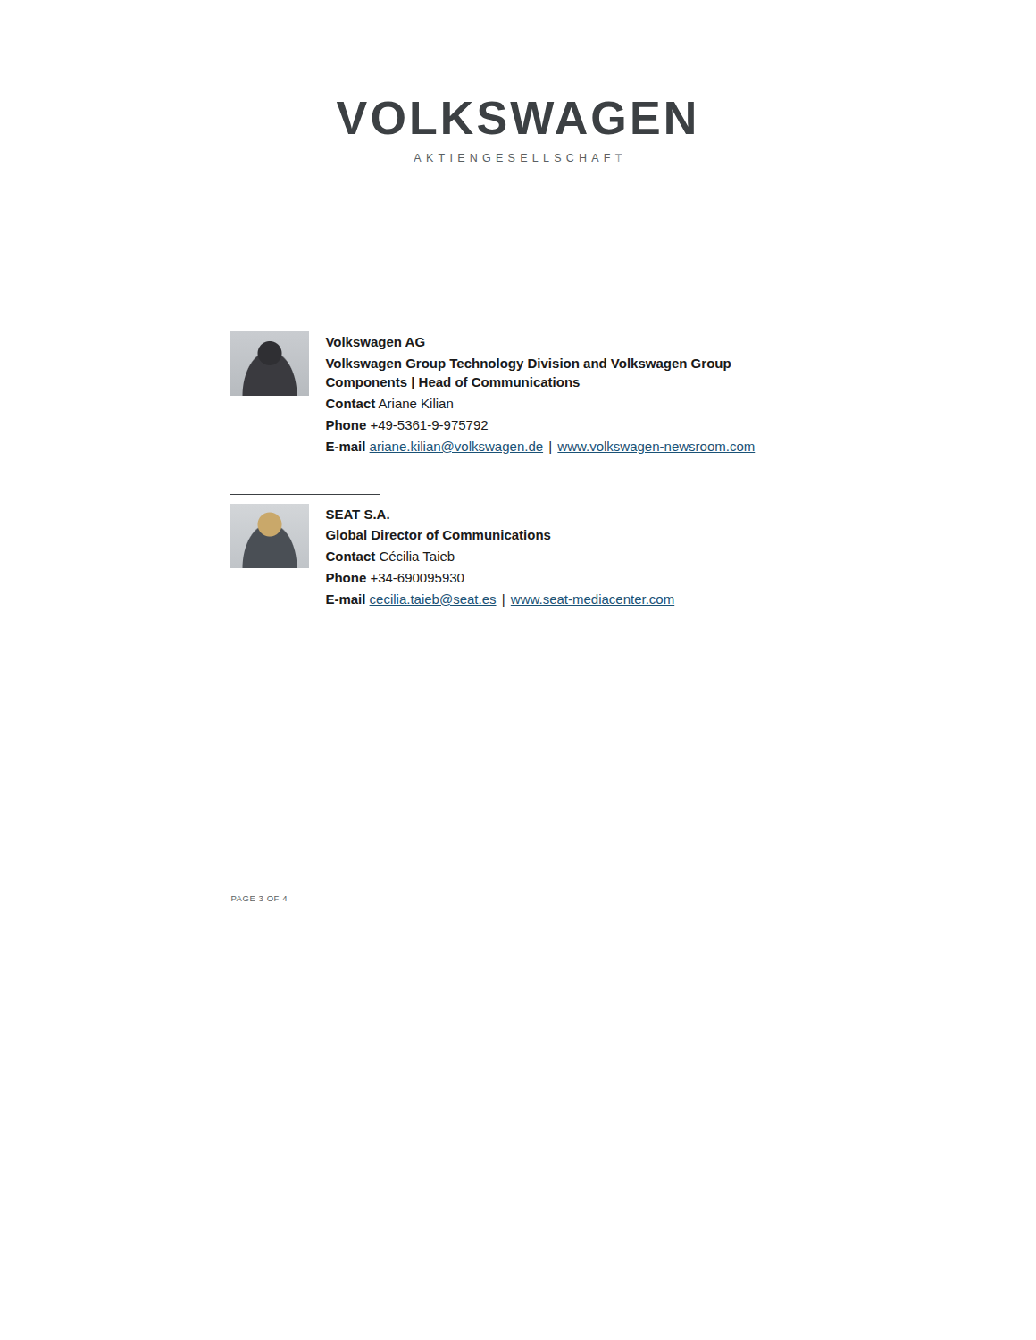VOLKSWAGEN
AKTIENGESELLSCHAFT
Volkswagen AG
Volkswagen Group Technology Division and Volkswagen Group Components | Head of Communications
Contact Ariane Kilian
Phone +49-5361-9-975792
E-mail ariane.kilian@volkswagen.de | www.volkswagen-newsroom.com
SEAT S.A.
Global Director of Communications
Contact Cécilia Taieb
Phone +34-690095930
E-mail cecilia.taieb@seat.es | www.seat-mediacenter.com
PAGE 3 OF 4